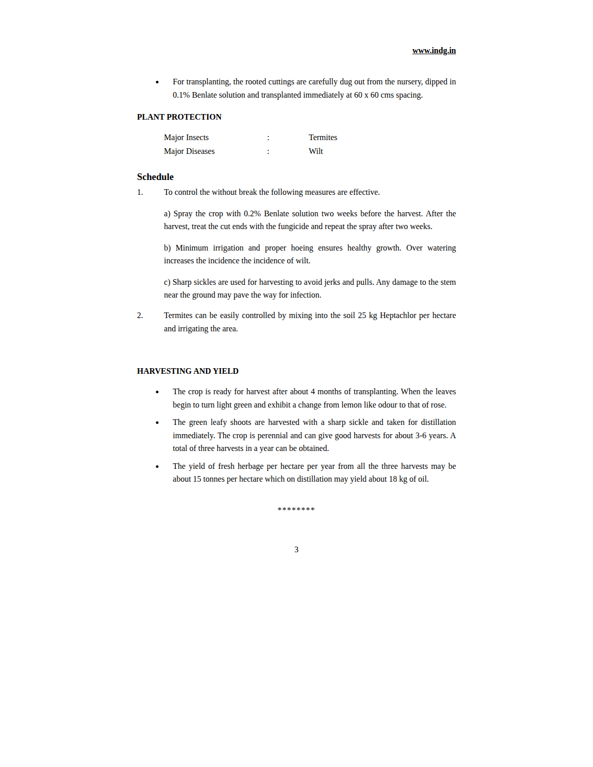www.indg.in
For transplanting, the rooted cuttings are carefully dug out from the nursery, dipped in 0.1% Benlate solution and transplanted immediately at 60 x 60 cms spacing.
Plant Protection
| Major Insects | : | Termites |
| Major Diseases | : | Wilt |
Schedule
1.
To control the without break the following measures are effective.
a) Spray the crop with 0.2% Benlate solution two weeks before the harvest. After the harvest, treat the cut ends with the fungicide and repeat the spray after two weeks.
b) Minimum irrigation and proper hoeing ensures healthy growth. Over watering increases the incidence the incidence of wilt.
c) Sharp sickles are used for harvesting to avoid jerks and pulls. Any damage to the stem near the ground may pave the way for infection.
2.
Termites can be easily controlled by mixing into the soil 25 kg Heptachlor per hectare and irrigating the area.
Harvesting and Yield
The crop is ready for harvest after about 4 months of transplanting. When the leaves begin to turn light green and exhibit a change from lemon like odour to that of rose.
The green leafy shoots are harvested with a sharp sickle and taken for distillation immediately. The crop is perennial and can give good harvests for about 3-6 years. A total of three harvests in a year can be obtained.
The yield of fresh herbage per hectare per year from all the three harvests may be about 15 tonnes per hectare which on distillation may yield about 18 kg of oil.
********
3